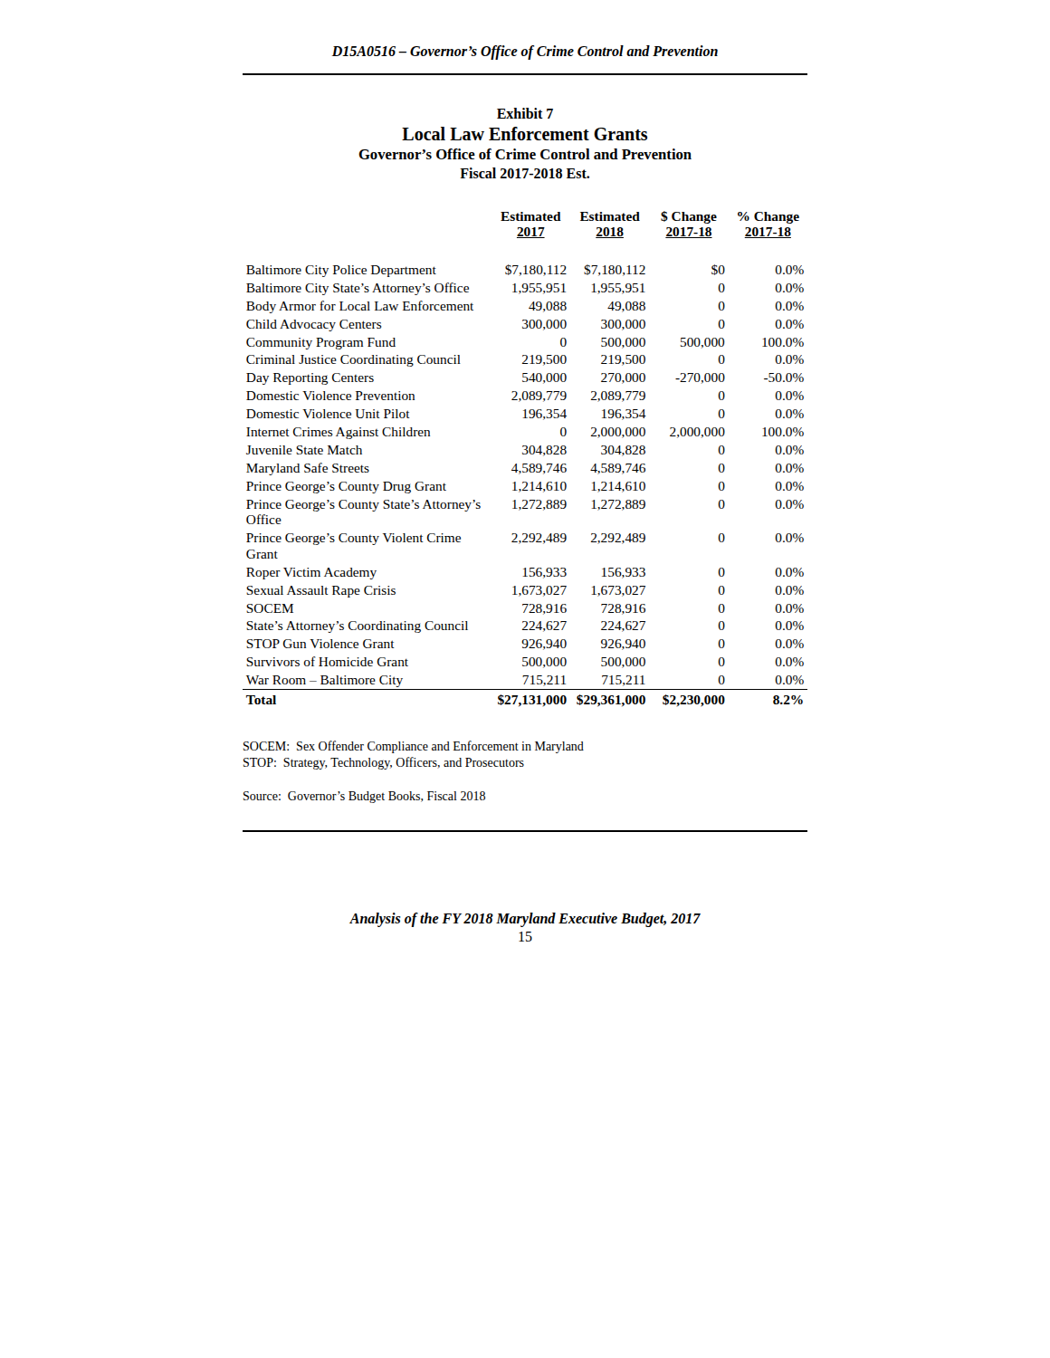D15A0516 – Governor’s Office of Crime Control and Prevention
Exhibit 7
Local Law Enforcement Grants
Governor’s Office of Crime Control and Prevention
Fiscal 2017-2018 Est.
| | Estimated 2017 | Estimated 2018 | $ Change 2017-18 | % Change 2017-18 |
| --- | --- | --- | --- | --- |
| Baltimore City Police Department | $7,180,112 | $7,180,112 | $0 | 0.0% |
| Baltimore City State’s Attorney’s Office | 1,955,951 | 1,955,951 | 0 | 0.0% |
| Body Armor for Local Law Enforcement | 49,088 | 49,088 | 0 | 0.0% |
| Child Advocacy Centers | 300,000 | 300,000 | 0 | 0.0% |
| Community Program Fund | 0 | 500,000 | 500,000 | 100.0% |
| Criminal Justice Coordinating Council | 219,500 | 219,500 | 0 | 0.0% |
| Day Reporting Centers | 540,000 | 270,000 | -270,000 | -50.0% |
| Domestic Violence Prevention | 2,089,779 | 2,089,779 | 0 | 0.0% |
| Domestic Violence Unit Pilot | 196,354 | 196,354 | 0 | 0.0% |
| Internet Crimes Against Children | 0 | 2,000,000 | 2,000,000 | 100.0% |
| Juvenile State Match | 304,828 | 304,828 | 0 | 0.0% |
| Maryland Safe Streets | 4,589,746 | 4,589,746 | 0 | 0.0% |
| Prince George’s County Drug Grant | 1,214,610 | 1,214,610 | 0 | 0.0% |
| Prince George’s County State’s Attorney’s Office | 1,272,889 | 1,272,889 | 0 | 0.0% |
| Prince George’s County Violent Crime Grant | 2,292,489 | 2,292,489 | 0 | 0.0% |
| Roper Victim Academy | 156,933 | 156,933 | 0 | 0.0% |
| Sexual Assault Rape Crisis | 1,673,027 | 1,673,027 | 0 | 0.0% |
| SOCEM | 728,916 | 728,916 | 0 | 0.0% |
| State’s Attorney’s Coordinating Council | 224,627 | 224,627 | 0 | 0.0% |
| STOP Gun Violence Grant | 926,940 | 926,940 | 0 | 0.0% |
| Survivors of Homicide Grant | 500,000 | 500,000 | 0 | 0.0% |
| War Room – Baltimore City | 715,211 | 715,211 | 0 | 0.0% |
| Total | $27,131,000 | $29,361,000 | $2,230,000 | 8.2% |
SOCEM: Sex Offender Compliance and Enforcement in Maryland
STOP: Strategy, Technology, Officers, and Prosecutors
Source: Governor’s Budget Books, Fiscal 2018
Analysis of the FY 2018 Maryland Executive Budget, 2017
15